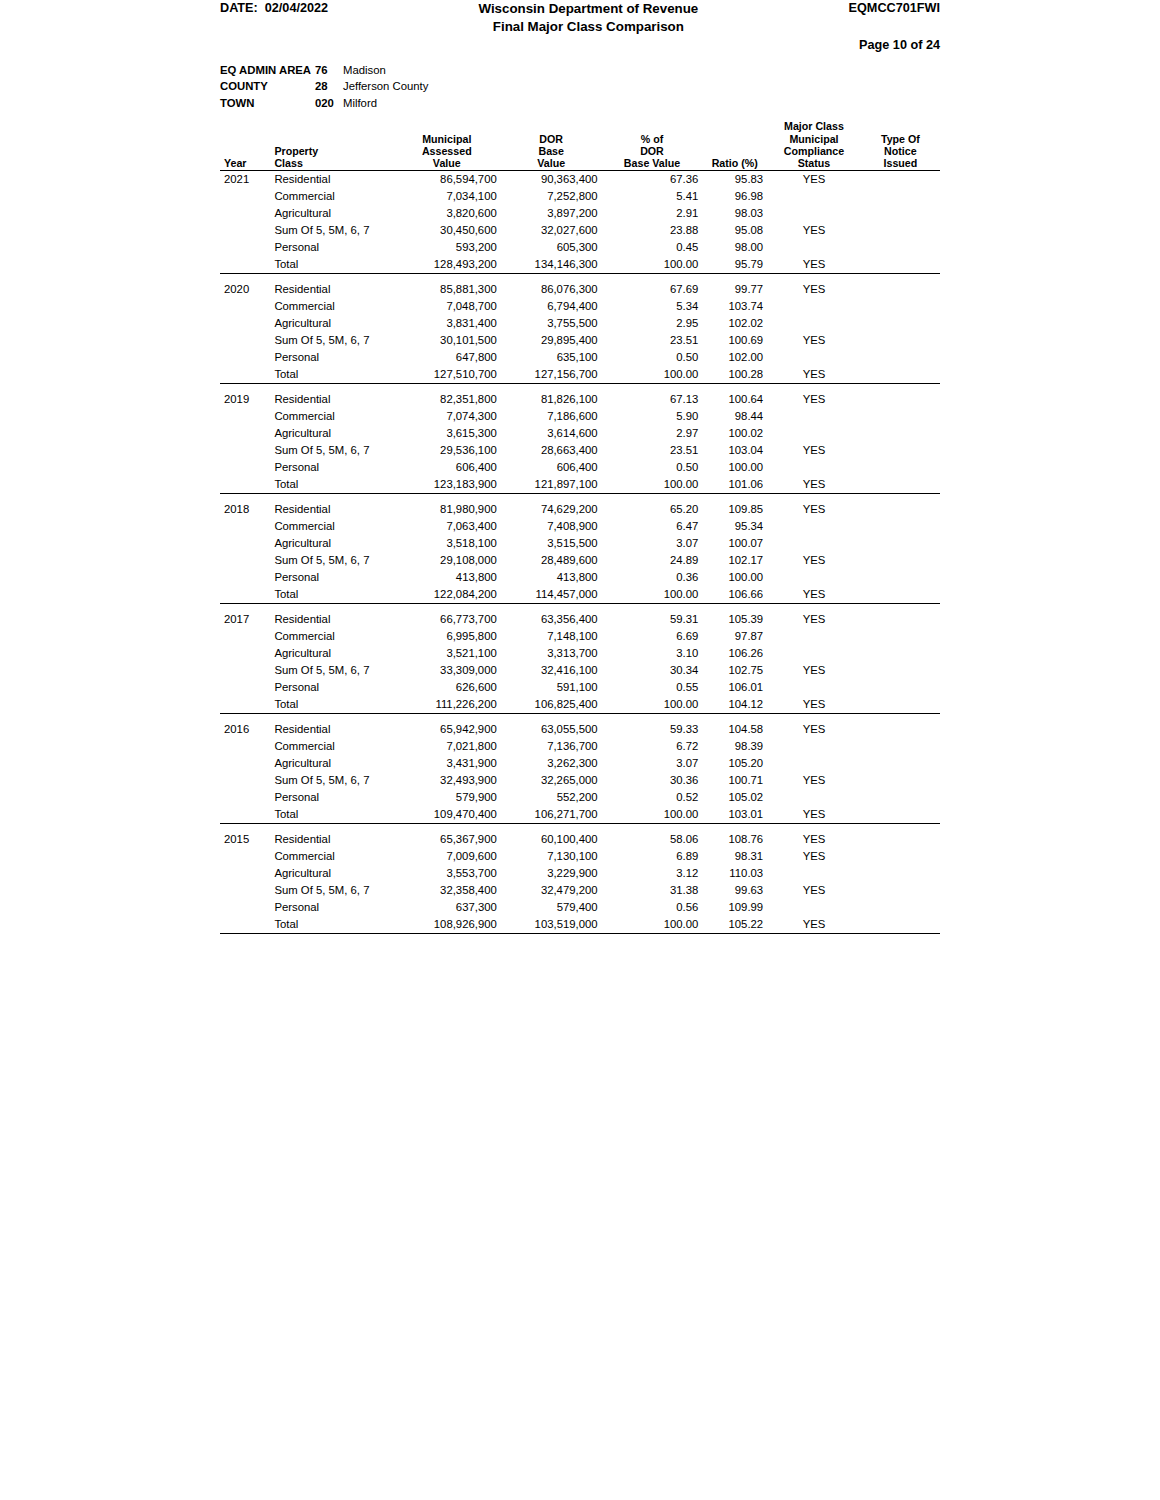DATE: 02/04/2022
Wisconsin Department of Revenue
Final Major Class Comparison
EQMCC701FWI
Page 10 of 24
EQ ADMIN AREA 76 Madison
COUNTY 28 Jefferson County
TOWN 020 Milford
| Year | Property Class | Municipal Assessed Value | DOR Base Value | % of DOR Base Value | Ratio (%) | Major Class Municipal Compliance Status | Type Of Notice Issued |
| --- | --- | --- | --- | --- | --- | --- | --- |
| 2021 | Residential | 86,594,700 | 90,363,400 | 67.36 | 95.83 | YES | |
| | Commercial | 7,034,100 | 7,252,800 | 5.41 | 96.98 | | |
| | Agricultural | 3,820,600 | 3,897,200 | 2.91 | 98.03 | | |
| | Sum Of 5, 5M, 6, 7 | 30,450,600 | 32,027,600 | 23.88 | 95.08 | YES | |
| | Personal | 593,200 | 605,300 | 0.45 | 98.00 | | |
| | Total | 128,493,200 | 134,146,300 | 100.00 | 95.79 | YES | |
| 2020 | Residential | 85,881,300 | 86,076,300 | 67.69 | 99.77 | YES | |
| | Commercial | 7,048,700 | 6,794,400 | 5.34 | 103.74 | | |
| | Agricultural | 3,831,400 | 3,755,500 | 2.95 | 102.02 | | |
| | Sum Of 5, 5M, 6, 7 | 30,101,500 | 29,895,400 | 23.51 | 100.69 | YES | |
| | Personal | 647,800 | 635,100 | 0.50 | 102.00 | | |
| | Total | 127,510,700 | 127,156,700 | 100.00 | 100.28 | YES | |
| 2019 | Residential | 82,351,800 | 81,826,100 | 67.13 | 100.64 | YES | |
| | Commercial | 7,074,300 | 7,186,600 | 5.90 | 98.44 | | |
| | Agricultural | 3,615,300 | 3,614,600 | 2.97 | 100.02 | | |
| | Sum Of 5, 5M, 6, 7 | 29,536,100 | 28,663,400 | 23.51 | 103.04 | YES | |
| | Personal | 606,400 | 606,400 | 0.50 | 100.00 | | |
| | Total | 123,183,900 | 121,897,100 | 100.00 | 101.06 | YES | |
| 2018 | Residential | 81,980,900 | 74,629,200 | 65.20 | 109.85 | YES | |
| | Commercial | 7,063,400 | 7,408,900 | 6.47 | 95.34 | | |
| | Agricultural | 3,518,100 | 3,515,500 | 3.07 | 100.07 | | |
| | Sum Of 5, 5M, 6, 7 | 29,108,000 | 28,489,600 | 24.89 | 102.17 | YES | |
| | Personal | 413,800 | 413,800 | 0.36 | 100.00 | | |
| | Total | 122,084,200 | 114,457,000 | 100.00 | 106.66 | YES | |
| 2017 | Residential | 66,773,700 | 63,356,400 | 59.31 | 105.39 | YES | |
| | Commercial | 6,995,800 | 7,148,100 | 6.69 | 97.87 | | |
| | Agricultural | 3,521,100 | 3,313,700 | 3.10 | 106.26 | | |
| | Sum Of 5, 5M, 6, 7 | 33,309,000 | 32,416,100 | 30.34 | 102.75 | YES | |
| | Personal | 626,600 | 591,100 | 0.55 | 106.01 | | |
| | Total | 111,226,200 | 106,825,400 | 100.00 | 104.12 | YES | |
| 2016 | Residential | 65,942,900 | 63,055,500 | 59.33 | 104.58 | YES | |
| | Commercial | 7,021,800 | 7,136,700 | 6.72 | 98.39 | | |
| | Agricultural | 3,431,900 | 3,262,300 | 3.07 | 105.20 | | |
| | Sum Of 5, 5M, 6, 7 | 32,493,900 | 32,265,000 | 30.36 | 100.71 | YES | |
| | Personal | 579,900 | 552,200 | 0.52 | 105.02 | | |
| | Total | 109,470,400 | 106,271,700 | 100.00 | 103.01 | YES | |
| 2015 | Residential | 65,367,900 | 60,100,400 | 58.06 | 108.76 | YES | |
| | Commercial | 7,009,600 | 7,130,100 | 6.89 | 98.31 | YES | |
| | Agricultural | 3,553,700 | 3,229,900 | 3.12 | 110.03 | | |
| | Sum Of 5, 5M, 6, 7 | 32,358,400 | 32,479,200 | 31.38 | 99.63 | YES | |
| | Personal | 637,300 | 579,400 | 0.56 | 109.99 | | |
| | Total | 108,926,900 | 103,519,000 | 100.00 | 105.22 | YES | |